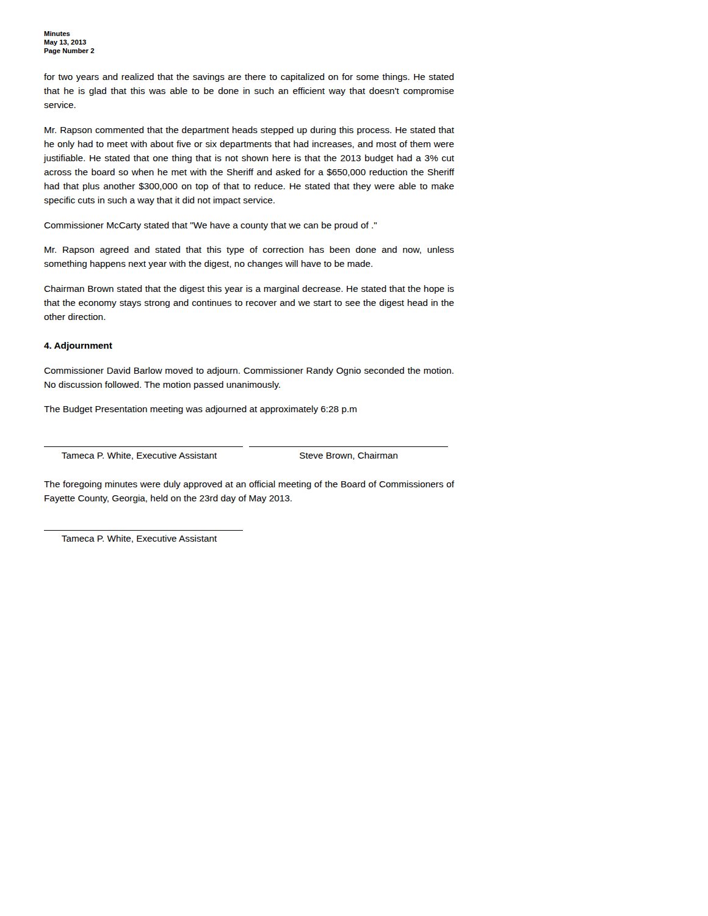Minutes
May 13, 2013
Page Number 2
for two years and realized that the savings are there to capitalized on for some things. He stated that he is glad that this was able to be done in such an efficient way that doesn't compromise service.
Mr. Rapson commented that the department heads stepped up during this process. He stated that he only had to meet with about five or six departments that had increases, and most of them were justifiable. He stated that one thing that is not shown here is that the 2013 budget had a 3% cut across the board so when he met with the Sheriff and asked for a $650,000 reduction the Sheriff had that plus another $300,000 on top of that to reduce. He stated that they were able to make specific cuts in such a way that it did not impact service.
Commissioner McCarty stated that "We have a county that we can be proud of ."
Mr. Rapson agreed and stated that this type of correction has been done and now, unless something happens next year with the digest, no changes will have to be made.
Chairman Brown stated that the digest this year is a marginal decrease. He stated that the hope is that the economy stays strong and continues to recover and we start to see the digest head in the other direction.
4. Adjournment
Commissioner David Barlow moved to adjourn. Commissioner Randy Ognio seconded the motion. No discussion followed. The motion passed unanimously.
The Budget Presentation meeting was adjourned at approximately 6:28 p.m
| Tameca P. White, Executive Assistant | Steve Brown, Chairman |
The foregoing minutes were duly approved at an official meeting of the Board of Commissioners of Fayette County, Georgia, held on the 23rd day of May 2013.
Tameca P. White, Executive Assistant